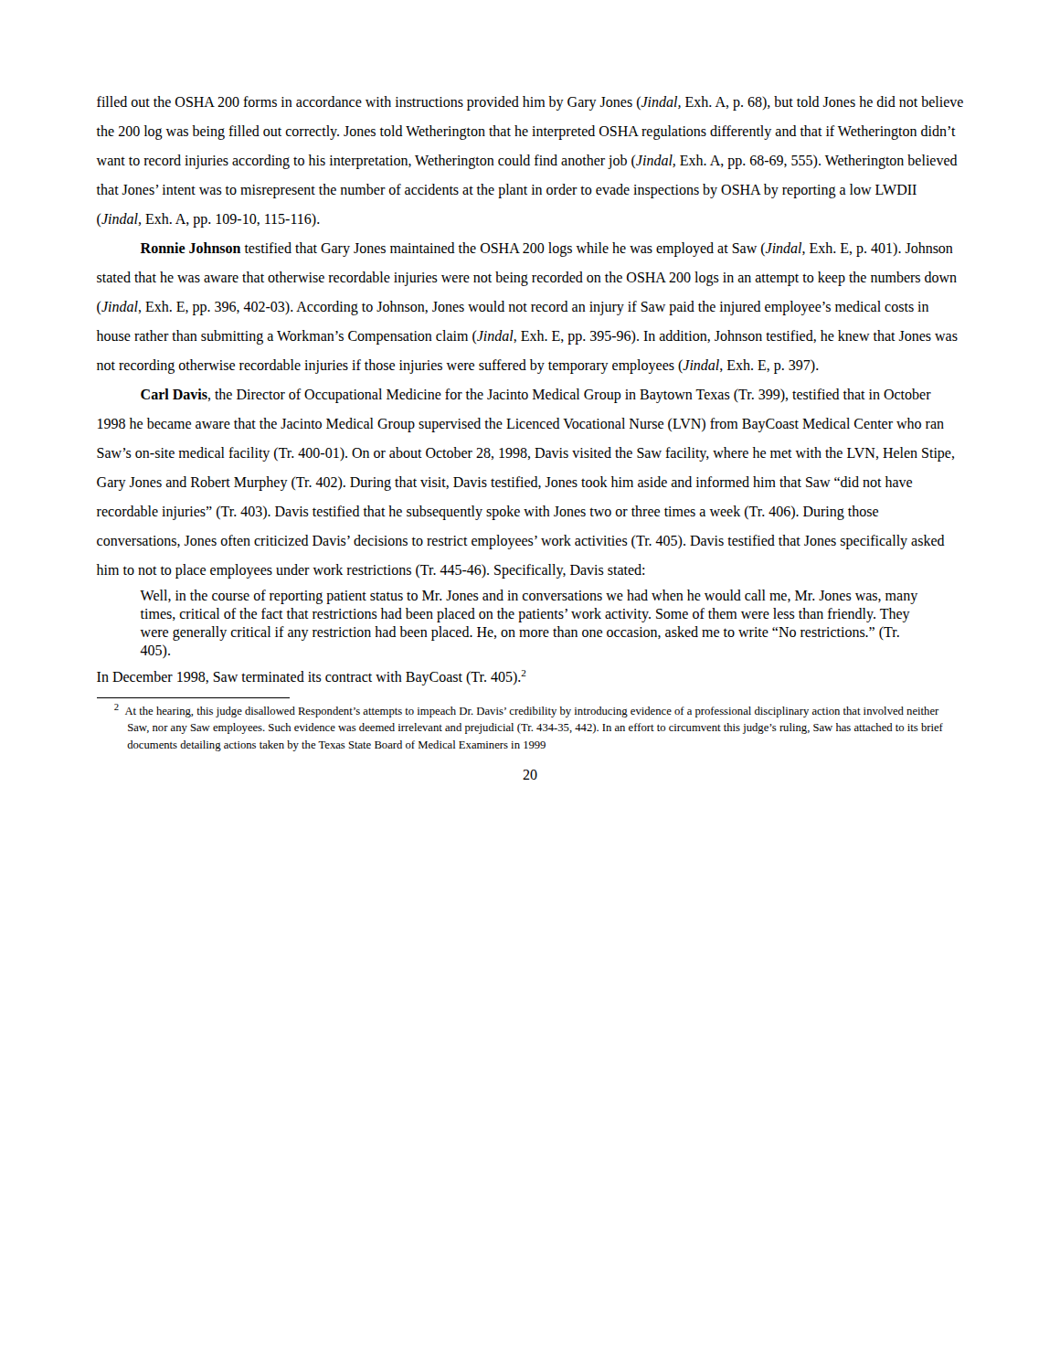filled out the OSHA 200 forms in accordance with instructions provided him by Gary Jones (Jindal, Exh. A, p. 68), but told Jones he did not believe the 200 log was being filled out correctly. Jones told Wetherington that he interpreted OSHA regulations differently and that if Wetherington didn’t want to record injuries according to his interpretation, Wetherington could find another job (Jindal, Exh. A, pp. 68-69, 555). Wetherington believed that Jones’ intent was to misrepresent the number of accidents at the plant in order to evade inspections by OSHA by reporting a low LWDII (Jindal, Exh. A, pp. 109-10, 115-116).
Ronnie Johnson testified that Gary Jones maintained the OSHA 200 logs while he was employed at Saw (Jindal, Exh. E, p. 401). Johnson stated that he was aware that otherwise recordable injuries were not being recorded on the OSHA 200 logs in an attempt to keep the numbers down (Jindal, Exh. E, pp. 396, 402-03). According to Johnson, Jones would not record an injury if Saw paid the injured employee’s medical costs in house rather than submitting a Workman’s Compensation claim (Jindal, Exh. E, pp. 395-96). In addition, Johnson testified, he knew that Jones was not recording otherwise recordable injuries if those injuries were suffered by temporary employees (Jindal, Exh. E, p. 397).
Carl Davis, the Director of Occupational Medicine for the Jacinto Medical Group in Baytown Texas (Tr. 399), testified that in October 1998 he became aware that the Jacinto Medical Group supervised the Licenced Vocational Nurse (LVN) from BayCoast Medical Center who ran Saw’s on-site medical facility (Tr. 400-01). On or about October 28, 1998, Davis visited the Saw facility, where he met with the LVN, Helen Stipe, Gary Jones and Robert Murphey (Tr. 402). During that visit, Davis testified, Jones took him aside and informed him that Saw “did not have recordable injuries” (Tr. 403). Davis testified that he subsequently spoke with Jones two or three times a week (Tr. 406). During those conversations, Jones often criticized Davis’ decisions to restrict employees’ work activities (Tr. 405). Davis testified that Jones specifically asked him to not to place employees under work restrictions (Tr. 445-46). Specifically, Davis stated:
Well, in the course of reporting patient status to Mr. Jones and in conversations we had when he would call me, Mr. Jones was, many times, critical of the fact that restrictions had been placed on the patients’ work activity. Some of them were less than friendly. They were generally critical if any restriction had been placed. He, on more than one occasion, asked me to write “No restrictions.” (Tr. 405).
In December 1998, Saw terminated its contract with BayCoast (Tr. 405).2
2 At the hearing, this judge disallowed Respondent’s attempts to impeach Dr. Davis’ credibility by introducing evidence of a professional disciplinary action that involved neither Saw, nor any Saw employees. Such evidence was deemed irrelevant and prejudicial (Tr. 434-35, 442). In an effort to circumvent this judge’s ruling, Saw has attached to its brief documents detailing actions taken by the Texas State Board of Medical Examiners in 1999
20